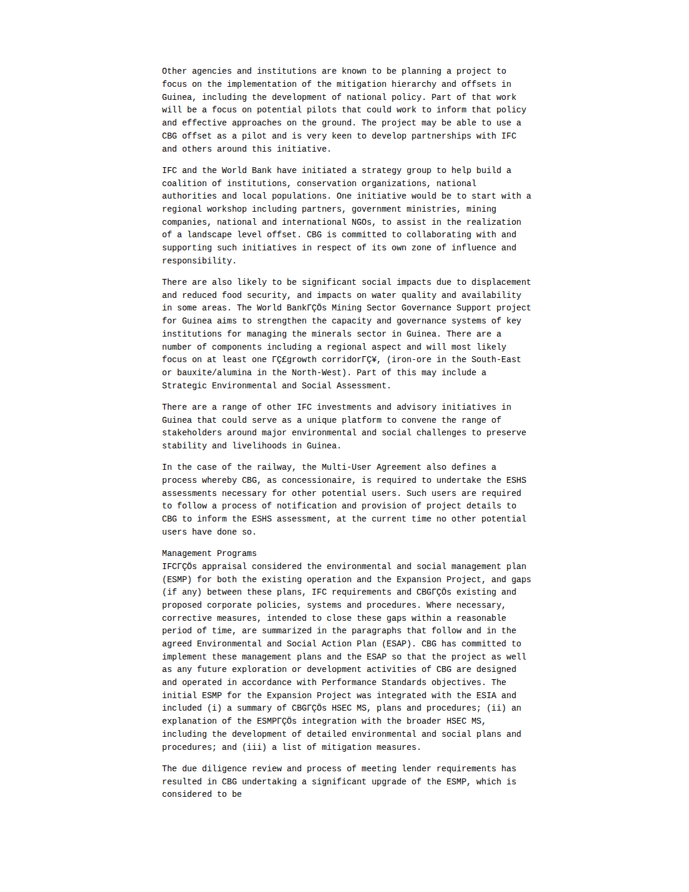Other agencies and institutions are known to be planning a project to focus on the implementation of the mitigation hierarchy and offsets in Guinea, including the development of national policy. Part of that work will be a focus on potential pilots that could work to inform that policy and effective approaches on the ground. The project may be able to use a CBG offset as a pilot and is very keen to develop partnerships with IFC and others around this initiative.
IFC and the World Bank have initiated a strategy group to help build a coalition of institutions, conservation organizations, national authorities and local populations. One initiative would be to start with a regional workshop including partners, government ministries, mining companies, national and international NGOs, to assist in the realization of a landscape level offset. CBG is committed to collaborating with and supporting such initiatives in respect of its own zone of influence and responsibility.
There are also likely to be significant social impacts due to displacement and reduced food security, and impacts on water quality and availability in some areas. The World BankΓÇÖs Mining Sector Governance Support project for Guinea aims to strengthen the capacity and governance systems of key institutions for managing the minerals sector in Guinea. There are a number of components including a regional aspect and will most likely focus on at least one ΓÇ£growth corridorΓÇ¥, (iron-ore in the South-East or bauxite/alumina in the North-West). Part of this may include a Strategic Environmental and Social Assessment.
There are a range of other IFC investments and advisory initiatives in Guinea that could serve as a unique platform to convene the range of stakeholders around major environmental and social challenges to preserve stability and livelihoods in Guinea.
In the case of the railway, the Multi-User Agreement also defines a process whereby CBG, as concessionaire, is required to undertake the ESHS assessments necessary for other potential users. Such users are required to follow a process of notification and provision of project details to CBG to inform the ESHS assessment, at the current time no other potential users have done so.
Management Programs
IFCΓÇÖs appraisal considered the environmental and social management plan (ESMP) for both the existing operation and the Expansion Project, and gaps (if any) between these plans, IFC requirements and CBGΓÇÖs existing and proposed corporate policies, systems and procedures. Where necessary, corrective measures, intended to close these gaps within a reasonable period of time, are summarized in the paragraphs that follow and in the agreed Environmental and Social Action Plan (ESAP). CBG has committed to implement these management plans and the ESAP so that the project as well as any future exploration or development activities of CBG are designed and operated in accordance with Performance Standards objectives. The initial ESMP for the Expansion Project was integrated with the ESIA and included (i) a summary of CBGΓÇÖs HSEC MS, plans and procedures; (ii) an explanation of the ESMPΓÇÖs integration with the broader HSEC MS, including the development of detailed environmental and social plans and procedures; and (iii) a list of mitigation measures.
The due diligence review and process of meeting lender requirements has resulted in CBG undertaking a significant upgrade of the ESMP, which is considered to be